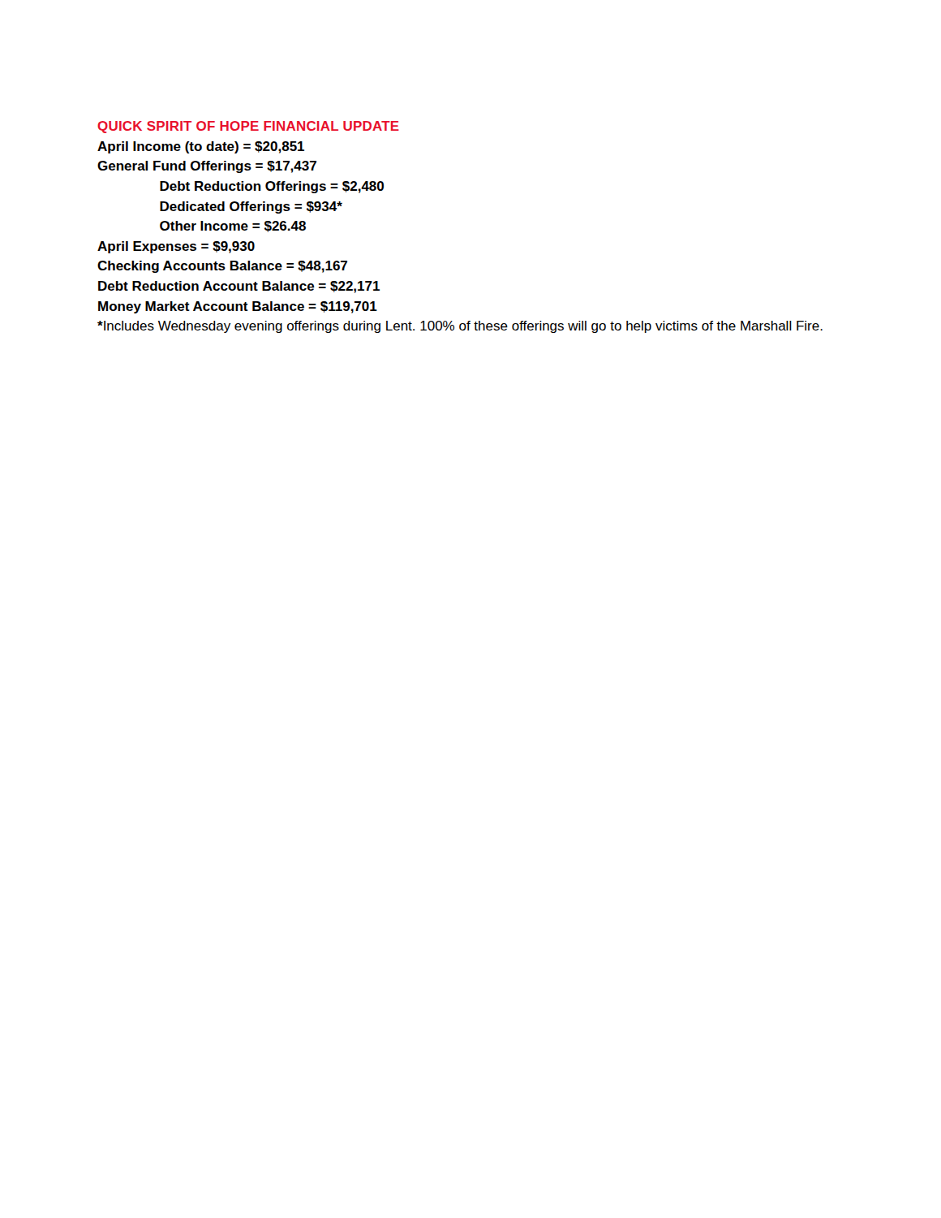QUICK SPIRIT OF HOPE FINANCIAL UPDATE
April Income (to date) = $20,851
General Fund Offerings = $17,437
Debt Reduction Offerings = $2,480
Dedicated Offerings = $934*
Other Income = $26.48
April Expenses = $9,930
Checking Accounts Balance = $48,167
Debt Reduction Account Balance = $22,171
Money Market Account Balance = $119,701
*Includes Wednesday evening offerings during Lent. 100% of these offerings will go to help victims of the Marshall Fire.